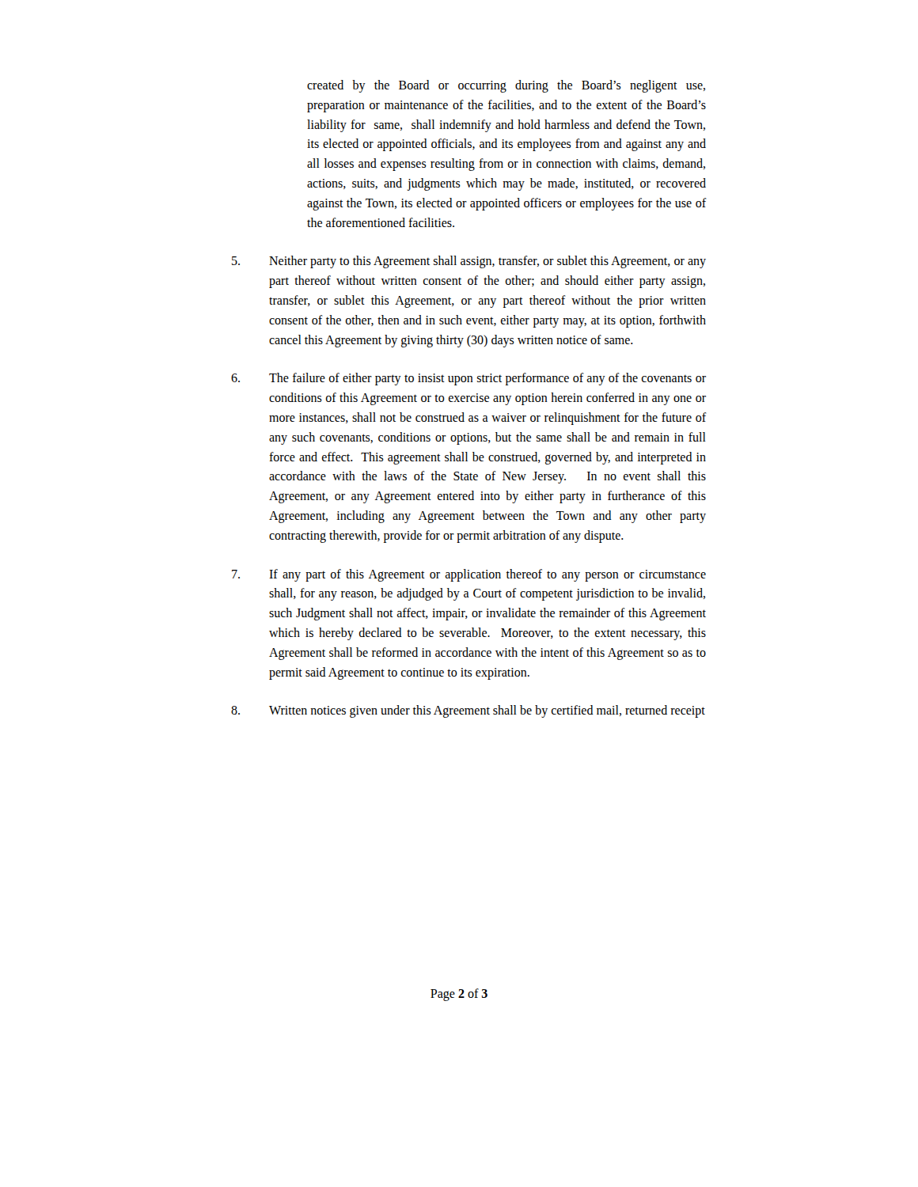created by the Board or occurring during the Board’s negligent use, preparation or maintenance of the facilities, and to the extent of the Board’s liability for same, shall indemnify and hold harmless and defend the Town, its elected or appointed officials, and its employees from and against any and all losses and expenses resulting from or in connection with claims, demand, actions, suits, and judgments which may be made, instituted, or recovered against the Town, its elected or appointed officers or employees for the use of the aforementioned facilities.
5.
Neither party to this Agreement shall assign, transfer, or sublet this Agreement, or any part thereof without written consent of the other; and should either party assign, transfer, or sublet this Agreement, or any part thereof without the prior written consent of the other, then and in such event, either party may, at its option, forthwith cancel this Agreement by giving thirty (30) days written notice of same.
6.
The failure of either party to insist upon strict performance of any of the covenants or conditions of this Agreement or to exercise any option herein conferred in any one or more instances, shall not be construed as a waiver or relinquishment for the future of any such covenants, conditions or options, but the same shall be and remain in full force and effect. This agreement shall be construed, governed by, and interpreted in accordance with the laws of the State of New Jersey. In no event shall this Agreement, or any Agreement entered into by either party in furtherance of this Agreement, including any Agreement between the Town and any other party contracting therewith, provide for or permit arbitration of any dispute.
7.
If any part of this Agreement or application thereof to any person or circumstance shall, for any reason, be adjudged by a Court of competent jurisdiction to be invalid, such Judgment shall not affect, impair, or invalidate the remainder of this Agreement which is hereby declared to be severable. Moreover, to the extent necessary, this Agreement shall be reformed in accordance with the intent of this Agreement so as to permit said Agreement to continue to its expiration.
8.
Written notices given under this Agreement shall be by certified mail, returned receipt
Page 2 of 3